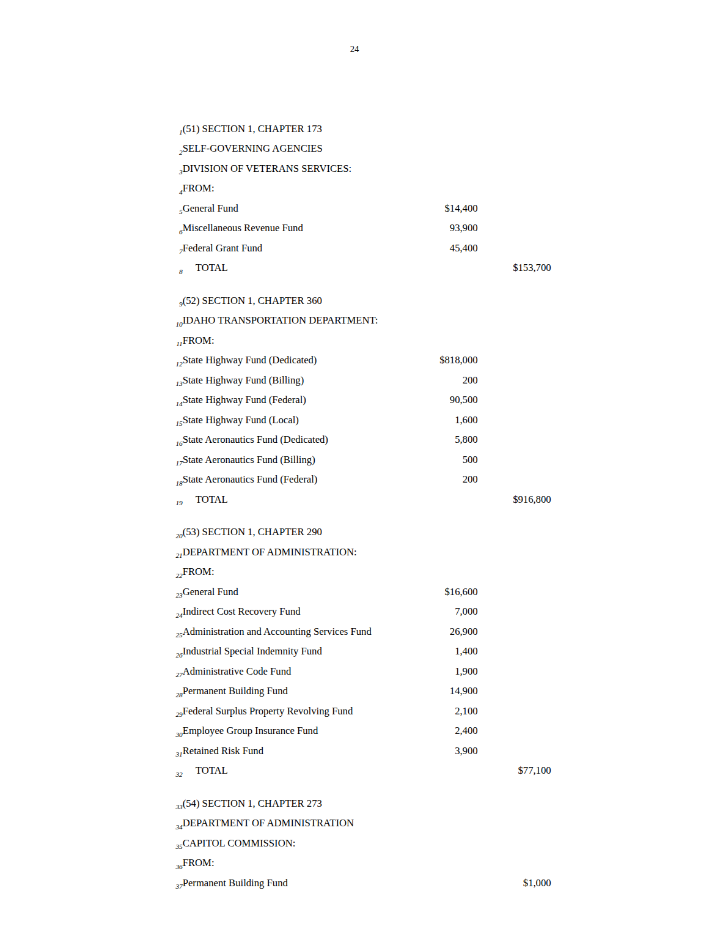24
| 1 | (51) SECTION 1, CHAPTER 173 | | |
| 2 | SELF-GOVERNING AGENCIES | | |
| 3 | DIVISION OF VETERANS SERVICES: | | |
| 4 | FROM: | | |
| 5 | General Fund | $14,400 | |
| 6 | Miscellaneous Revenue Fund | 93,900 | |
| 7 | Federal Grant Fund | 45,400 | |
| 8 | TOTAL | | $153,700 |
| 9 | (52) SECTION 1, CHAPTER 360 | | |
| 10 | IDAHO TRANSPORTATION DEPARTMENT: | | |
| 11 | FROM: | | |
| 12 | State Highway Fund (Dedicated) | $818,000 | |
| 13 | State Highway Fund (Billing) | 200 | |
| 14 | State Highway Fund (Federal) | 90,500 | |
| 15 | State Highway Fund (Local) | 1,600 | |
| 16 | State Aeronautics Fund (Dedicated) | 5,800 | |
| 17 | State Aeronautics Fund (Billing) | 500 | |
| 18 | State Aeronautics Fund (Federal) | 200 | |
| 19 | TOTAL | | $916,800 |
| 20 | (53) SECTION 1, CHAPTER 290 | | |
| 21 | DEPARTMENT OF ADMINISTRATION: | | |
| 22 | FROM: | | |
| 23 | General Fund | $16,600 | |
| 24 | Indirect Cost Recovery Fund | 7,000 | |
| 25 | Administration and Accounting Services Fund | 26,900 | |
| 26 | Industrial Special Indemnity Fund | 1,400 | |
| 27 | Administrative Code Fund | 1,900 | |
| 28 | Permanent Building Fund | 14,900 | |
| 29 | Federal Surplus Property Revolving Fund | 2,100 | |
| 30 | Employee Group Insurance Fund | 2,400 | |
| 31 | Retained Risk Fund | 3,900 | |
| 32 | TOTAL | | $77,100 |
| 33 | (54) SECTION 1, CHAPTER 273 | | |
| 34 | DEPARTMENT OF ADMINISTRATION | | |
| 35 | CAPITOL COMMISSION: | | |
| 36 | FROM: | | |
| 37 | Permanent Building Fund | | $1,000 |